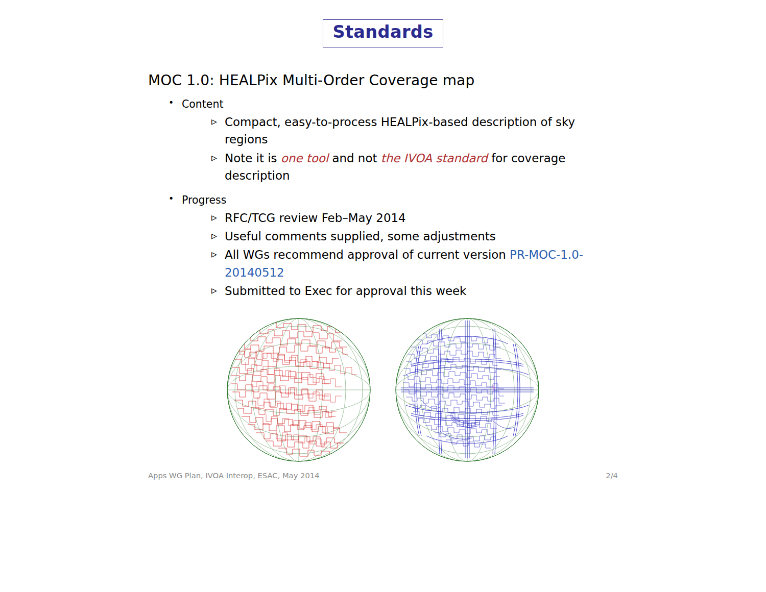Standards
MOC 1.0: HEALPix Multi-Order Coverage map
Content
Compact, easy-to-process HEALPix-based description of sky regions
Note it is one tool and not the IVOA standard for coverage description
Progress
RFC/TCG review Feb–May 2014
Useful comments supplied, some adjustments
All WGs recommend approval of current version PR-MOC-1.0-20140512
Submitted to Exec for approval this week
Apps WG Plan, IVOA Interop, ESAC, May 2014 2/4